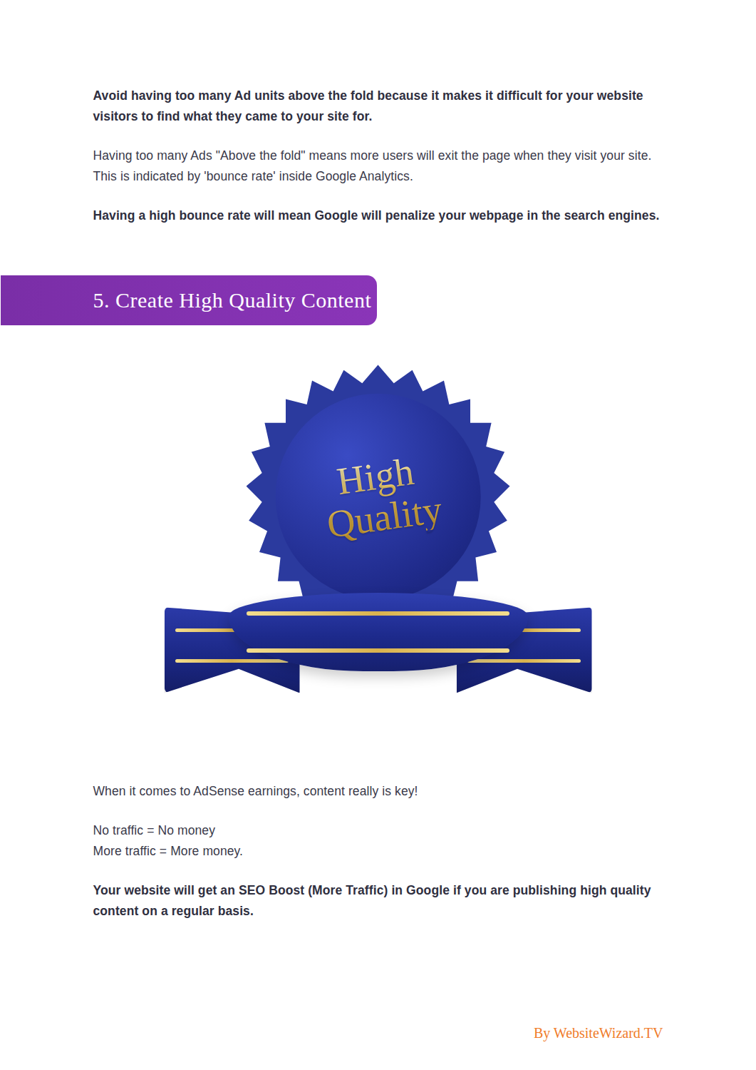Avoid having too many Ad units above the fold because it makes it difficult for your website visitors to find what they came to your site for.
Having too many Ads "Above the fold" means more users will exit the page when they visit your site. This is indicated by 'bounce rate' inside Google Analytics.
Having a high bounce rate will mean Google will penalize your webpage in the search engines.
5. Create High Quality Content
High Quality
When it comes to AdSense earnings, content really is key!
No traffic = No money
More traffic = More money.
Your website will get an SEO Boost (More Traffic) in Google if you are publishing high quality content on a regular basis.
By WebsiteWizard.TV